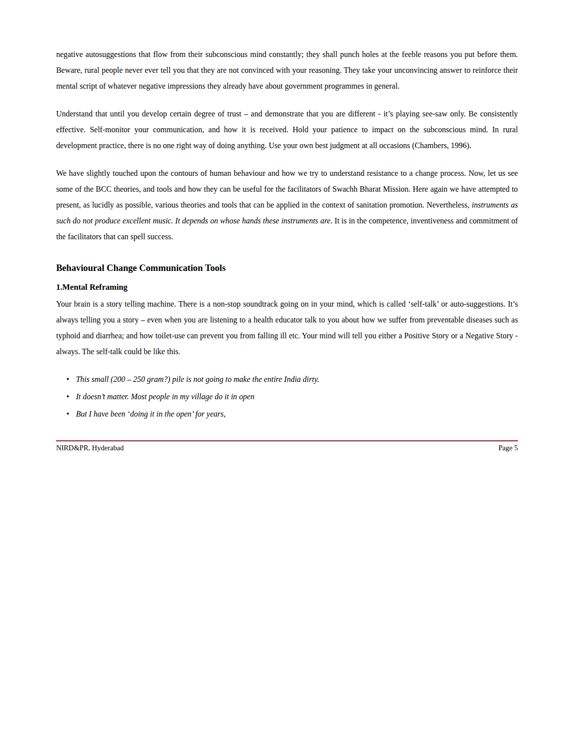negative autosuggestions that flow from their subconscious mind constantly; they shall punch holes at the feeble reasons you put before them. Beware, rural people never ever tell you that they are not convinced with your reasoning. They take your unconvincing answer to reinforce their mental script of whatever negative impressions they already have about government programmes in general.
Understand that until you develop certain degree of trust – and demonstrate that you are different - it’s playing see-saw only. Be consistently effective. Self-monitor your communication, and how it is received. Hold your patience to impact on the subconscious mind. In rural development practice, there is no one right way of doing anything. Use your own best judgment at all occasions (Chambers, 1996).
We have slightly touched upon the contours of human behaviour and how we try to understand resistance to a change process. Now, let us see some of the BCC theories, and tools and how they can be useful for the facilitators of Swachh Bharat Mission. Here again we have attempted to present, as lucidly as possible, various theories and tools that can be applied in the context of sanitation promotion. Nevertheless, instruments as such do not produce excellent music. It depends on whose hands these instruments are. It is in the competence, inventiveness and commitment of the facilitators that can spell success.
Behavioural Change Communication Tools
1.Mental Reframing
Your brain is a story telling machine. There is a non-stop soundtrack going on in your mind, which is called ‘self-talk’ or auto-suggestions. It’s always telling you a story – even when you are listening to a health educator talk to you about how we suffer from preventable diseases such as typhoid and diarrhea; and how toilet-use can prevent you from falling ill etc. Your mind will tell you either a Positive Story or a Negative Story - always. The self-talk could be like this.
This small (200 – 250 gram?) pile is not going to make the entire India dirty.
It doesn’t matter. Most people in my village do it in open
But I have been ‘doing it in the open’ for years,
NIRD&PR, Hyderabad Page 5